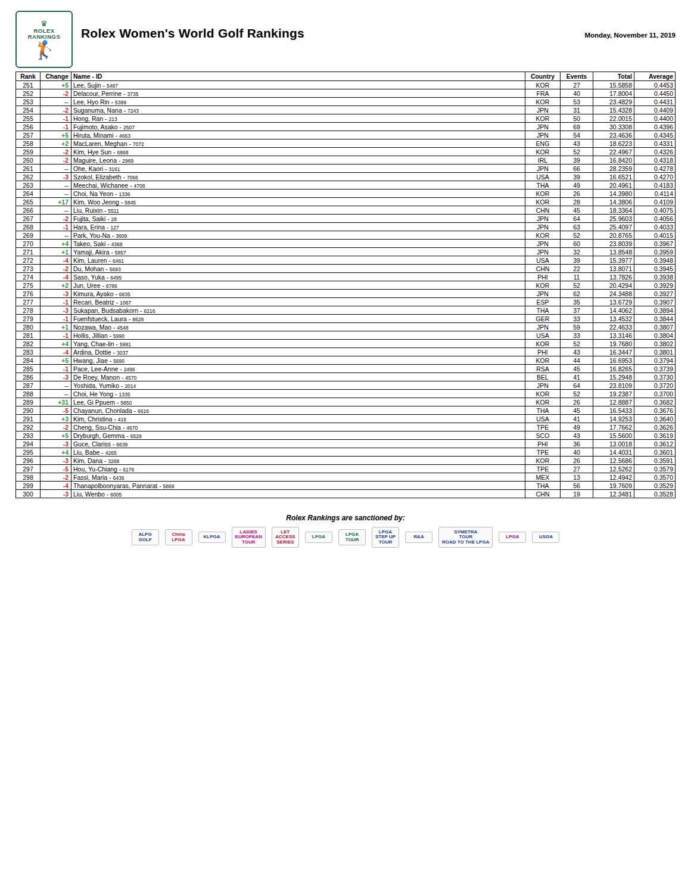♛
ROLEX
RANKINGS
🏌
Rolex Women's World Golf Rankings
Monday, November 11, 2019
| Rank | Change | Name - ID | Country | Events | Total | Average |
| --- | --- | --- | --- | --- | --- | --- |
| 251 | +5 | Lee, Sujin - 5487 | KOR | 27 | 15.5858 | 0.4453 |
| 252 | -2 | Delacour, Perrine - 3735 | FRA | 40 | 17.8004 | 0.4450 |
| 253 | -- | Lee, Hyo Rin - 5399 | KOR | 53 | 23.4829 | 0.4431 |
| 254 | -2 | Suganuma, Nana - 7243 | JPN | 31 | 15.4328 | 0.4409 |
| 255 | -1 | Hong, Ran - 213 | KOR | 50 | 22.0015 | 0.4400 |
| 256 | -1 | Fujimoto, Asako - 2507 | JPN | 69 | 30.3308 | 0.4396 |
| 257 | +5 | Hiruta, Minami - 4663 | JPN | 54 | 23.4636 | 0.4345 |
| 258 | +2 | MacLaren, Meghan - 7072 | ENG | 43 | 18.6223 | 0.4331 |
| 259 | -2 | Kim, Hye Sun - 6868 | KOR | 52 | 22.4967 | 0.4326 |
| 260 | -2 | Maguire, Leona - 2969 | IRL | 39 | 16.8420 | 0.4318 |
| 261 | -- | Ohe, Kaori - 3161 | JPN | 66 | 28.2359 | 0.4278 |
| 262 | -3 | Szokol, Elizabeth - 7066 | USA | 39 | 16.6521 | 0.4270 |
| 263 | -- | Meechai, Wichanee - 4708 | THA | 49 | 20.4961 | 0.4183 |
| 264 | -- | Choi, Na Yeon - 1336 | KOR | 26 | 14.3980 | 0.4114 |
| 265 | +17 | Kim, Woo Jeong - 5845 | KOR | 28 | 14.3806 | 0.4109 |
| 266 | -- | Liu, Ruixin - 5511 | CHN | 45 | 18.3364 | 0.4075 |
| 267 | -2 | Fujita, Saiki - 28 | JPN | 64 | 25.9603 | 0.4056 |
| 268 | -1 | Hara, Erina - 127 | JPN | 63 | 25.4097 | 0.4033 |
| 269 | -- | Park, You-Na - 3609 | KOR | 52 | 20.8765 | 0.4015 |
| 270 | +4 | Takeo, Saki - 4368 | JPN | 60 | 23.8039 | 0.3967 |
| 271 | +1 | Yamaji, Akira - 5857 | JPN | 32 | 13.8548 | 0.3959 |
| 272 | -4 | Kim, Lauren - 6461 | USA | 39 | 15.3977 | 0.3948 |
| 273 | -2 | Du, Mohan - 5693 | CHN | 22 | 13.8071 | 0.3945 |
| 274 | -4 | Saso, Yuka - 6495 | PHI | 11 | 13.7826 | 0.3938 |
| 275 | +2 | Jun, Uree - 6786 | KOR | 52 | 20.4294 | 0.3929 |
| 276 | -3 | Kimura, Ayako - 6835 | JPN | 62 | 24.3488 | 0.3927 |
| 277 | -1 | Recari, Beatriz - 1067 | ESP | 35 | 13.6729 | 0.3907 |
| 278 | -3 | Sukapan, Budsabakorn - 6216 | THA | 37 | 14.4062 | 0.3894 |
| 279 | -1 | Fuenfstueck, Laura - 8628 | GER | 33 | 13.4532 | 0.3844 |
| 280 | +1 | Nozawa, Mao - 4548 | JPN | 59 | 22.4633 | 0.3807 |
| 281 | -1 | Hollis, Jillian - 5990 | USA | 33 | 13.3146 | 0.3804 |
| 282 | +4 | Yang, Chae-lin - 5981 | KOR | 52 | 19.7680 | 0.3802 |
| 283 | -4 | Ardina, Dottie - 3037 | PHI | 43 | 16.3447 | 0.3801 |
| 284 | +5 | Hwang, Jiae - 5690 | KOR | 44 | 16.6953 | 0.3794 |
| 285 | -1 | Pace, Lee-Anne - 2496 | RSA | 45 | 16.8265 | 0.3739 |
| 286 | -3 | De Roey, Manon - 4570 | BEL | 41 | 15.2948 | 0.3730 |
| 287 | -- | Yoshida, Yumiko - 2014 | JPN | 64 | 23.8109 | 0.3720 |
| 288 | -- | Choi, He Yong - 1335 | KOR | 52 | 19.2387 | 0.3700 |
| 289 | +31 | Lee, Gi Ppuem - 5850 | KOR | 26 | 12.8887 | 0.3682 |
| 290 | -5 | Chayanun, Chonlada - 6616 | THA | 45 | 16.5433 | 0.3676 |
| 291 | +3 | Kim, Christina - 416 | USA | 41 | 14.9253 | 0.3640 |
| 292 | -2 | Cheng, Ssu-Chia - 4670 | TPE | 49 | 17.7662 | 0.3626 |
| 293 | +5 | Dryburgh, Gemma - 6529 | SCO | 43 | 15.5600 | 0.3619 |
| 294 | -3 | Guce, Clariss - 6639 | PHI | 36 | 13.0018 | 0.3612 |
| 295 | +4 | Liu, Babe - 4265 | TPE | 40 | 14.4031 | 0.3601 |
| 296 | -3 | Kim, Dana - 3268 | KOR | 26 | 12.5686 | 0.3591 |
| 297 | -5 | Hou, Yu-Chiang - 6176 | TPE | 27 | 12.5262 | 0.3579 |
| 298 | -2 | Fassi, Maria - 6436 | MEX | 13 | 12.4942 | 0.3570 |
| 299 | -4 | Thanapolboonyaras, Pannarat - 5869 | THA | 56 | 19.7609 | 0.3529 |
| 300 | -3 | Liu, Wenbo - 6005 | CHN | 19 | 12.3481 | 0.3528 |
Rolex Rankings are sanctioned by:
ALPG
GOLF China
LPGA KLPGA LADIES
EUROPEAN
TOUR LET
ACCESS
SERIES LPGA LPGA
TOUR LPGA
STEP UP
TOUR R&A SYMETRA
TOUR
ROAD TO THE LPGA LPGA USGA